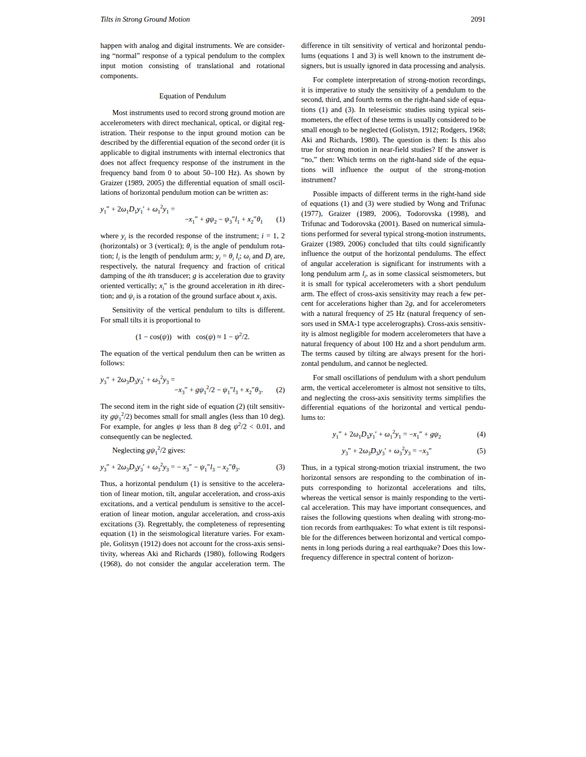Tilts in Strong Ground Motion 2091
happen with analog and digital instruments. We are considering “normal” response of a typical pendulum to the complex input motion consisting of translational and rotational components.
Equation of Pendulum
Most instruments used to record strong ground motion are accelerometers with direct mechanical, optical, or digital registration. Their response to the input ground motion can be described by the differential equation of the second order (it is applicable to digital instruments with internal electronics that does not affect frequency response of the instrument in the frequency band from 0 to about 50–100 Hz). As shown by Graizer (1989, 2005) the differential equation of small oscillations of horizontal pendulum motion can be written as:
y1″ + 2ω1D1y1′ + ω12y1 =
−x1″ + gψ2 − ψ3″l1 + x2″θ1
(1)
where yi is the recorded response of the instrument; i = 1, 2 (horizontals) or 3 (vertical); θi is the angle of pendulum rotation; li is the length of pendulum arm; yi = θi li; ωi and Di are, respectively, the natural frequency and fraction of critical damping of the ith transducer; g is acceleration due to gravity oriented vertically; xi″ is the ground acceleration in ith direction; and ψi is a rotation of the ground surface about xi axis.
Sensitivity of the vertical pendulum to tilts is different. For small tilts it is proportional to
(1 − cos(ψ)) with cos(ψ) ≈ 1 − ψ2/2.
The equation of the vertical pendulum then can be written as follows:
y3″ + 2ω3D3y3′ + ω32y3 =
−x3″ + gψ12/2 − ψ1″l3 + x2″θ3.
(2)
The second item in the right side of equation (2) (tilt sensitivity gψ12/2) becomes small for small angles (less than 10 deg). For example, for angles ψ less than 8 deg ψ2/2 < 0.01, and consequently can be neglected.
Neglecting gψ12/2 gives:
y3″ + 2ω3D3y3′ + ω32y3 = − x3″ − ψ1″l3 − x2″θ3.
(3)
Thus, a horizontal pendulum (1) is sensitive to the acceleration of linear motion, tilt, angular acceleration, and cross-axis excitations, and a vertical pendulum is sensitive to the acceleration of linear motion, angular acceleration, and cross-axis excitations (3). Regrettably, the completeness of representing equation (1) in the seismological literature varies. For example, Golitsyn (1912) does not account for the cross-axis sensitivity, whereas Aki and Richards (1980), following Rodgers (1968), do not consider the angular acceleration term. The difference in tilt sensitivity of vertical and horizontal pendulums (equations 1 and 3) is well known to the instrument designers, but is usually ignored in data processing and analysis.
For complete interpretation of strong-motion recordings, it is imperative to study the sensitivity of a pendulum to the second, third, and fourth terms on the right-hand side of equations (1) and (3). In teleseismic studies using typical seismometers, the effect of these terms is usually considered to be small enough to be neglected (Golistyn, 1912; Rodgers, 1968; Aki and Richards, 1980). The question is then: Is this also true for strong motion in near-field studies? If the answer is “no,” then: Which terms on the right-hand side of the equations will influence the output of the strong-motion instrument?
Possible impacts of different terms in the right-hand side of equations (1) and (3) were studied by Wong and Trifunac (1977), Graizer (1989, 2006), Todorovska (1998), and Trifunac and Todorovska (2001). Based on numerical simulations performed for several typical strong-motion instruments, Graizer (1989, 2006) concluded that tilts could significantly influence the output of the horizontal pendulums. The effect of angular acceleration is significant for instruments with a long pendulum arm li, as in some classical seismometers, but it is small for typical accelerometers with a short pendulum arm. The effect of cross-axis sensitivity may reach a few percent for accelerations higher than 2g, and for accelerometers with a natural frequency of 25 Hz (natural frequency of sensors used in SMA-1 type accelerographs). Cross-axis sensitivity is almost negligible for modern accelerometers that have a natural frequency of about 100 Hz and a short pendulum arm. The terms caused by tilting are always present for the horizontal pendulum, and cannot be neglected.
For small oscillations of pendulum with a short pendulum arm, the vertical accelerometer is almost not sensitive to tilts, and neglecting the cross-axis sensitivity terms simplifies the differential equations of the horizontal and vertical pendulums to:
y1″ + 2ω1D1y1′ + ω12y1 = −x1″ + gψ2
(4)
y3″ + 2ω3D3y3′ + ω32y3 = −x3″
(5)
Thus, in a typical strong-motion triaxial instrument, the two horizontal sensors are responding to the combination of inputs corresponding to horizontal accelerations and tilts, whereas the vertical sensor is mainly responding to the vertical acceleration. This may have important consequences, and raises the following questions when dealing with strong-motion records from earthquakes: To what extent is tilt responsible for the differences between horizontal and vertical components in long periods during a real earthquake? Does this low-frequency difference in spectral content of horizon-